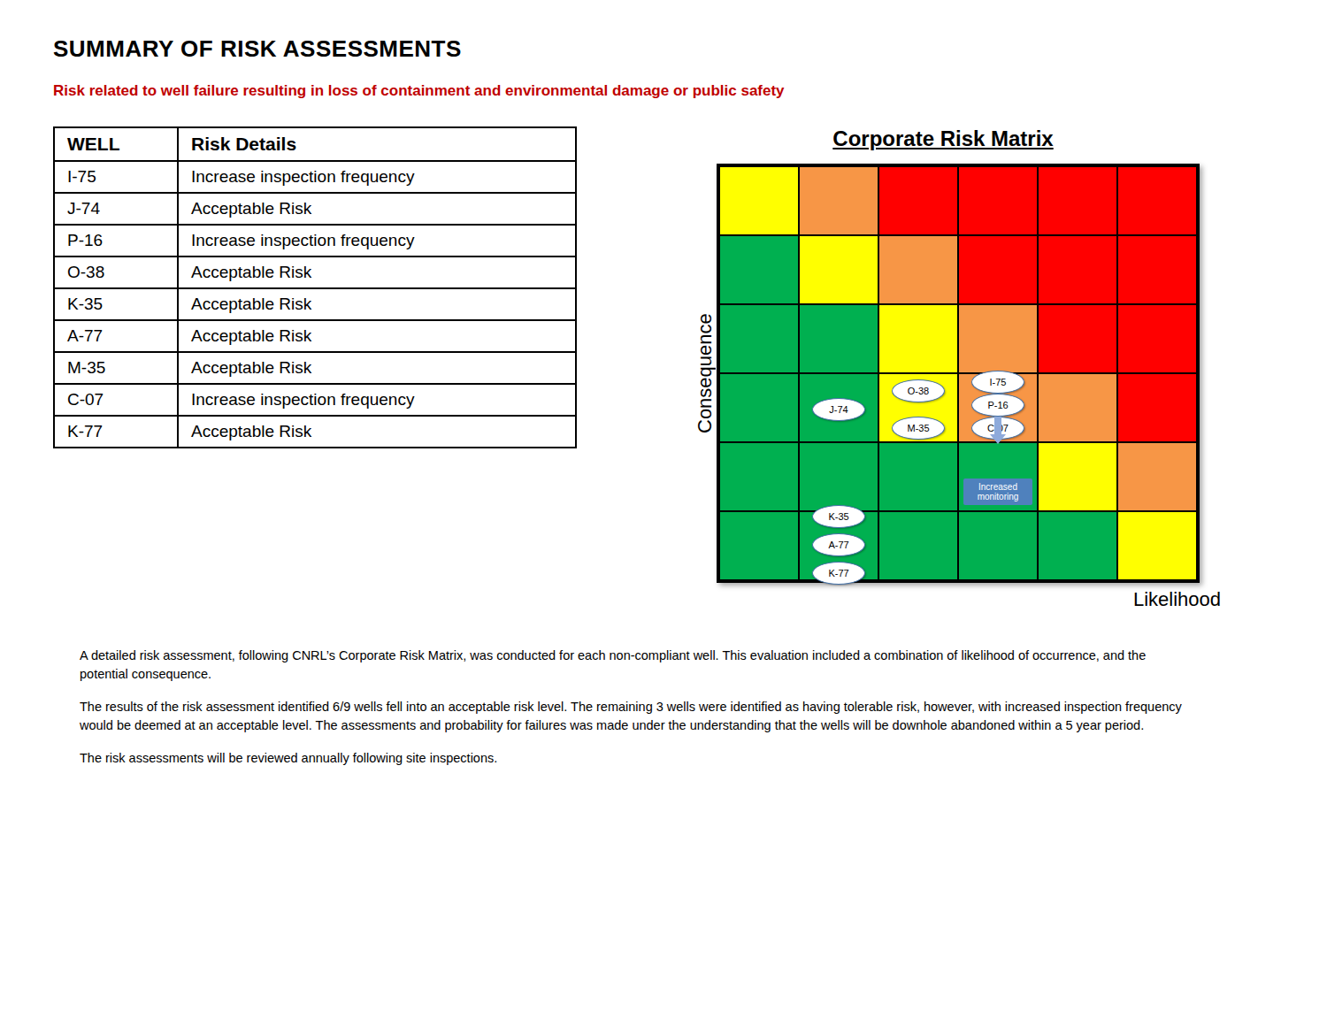SUMMARY OF RISK ASSESSMENTS
Risk related to well failure resulting in loss of containment and environmental damage or public safety
| WELL | Risk Details |
| --- | --- |
| I-75 | Increase inspection frequency |
| J-74 | Acceptable Risk |
| P-16 | Increase inspection frequency |
| O-38 | Acceptable Risk |
| K-35 | Acceptable Risk |
| A-77 | Acceptable Risk |
| M-35 | Acceptable Risk |
| C-07 | Increase inspection frequency |
| K-77 | Acceptable Risk |
Corporate Risk Matrix
Consequence
J-74
O-38
M-35
I-75
P-16
C-07
Increased
monitoring
K-35
A-77
K-77
Likelihood
A detailed risk assessment, following CNRL’s Corporate Risk Matrix, was conducted for each non-compliant well. This evaluation included a combination of likelihood of occurrence, and the potential consequence.
The results of the risk assessment identified 6/9 wells fell into an acceptable risk level. The remaining 3 wells were identified as having tolerable risk, however, with increased inspection frequency would be deemed at an acceptable level. The assessments and probability for failures was made under the understanding that the wells will be downhole abandoned within a 5 year period.
The risk assessments will be reviewed annually following site inspections.